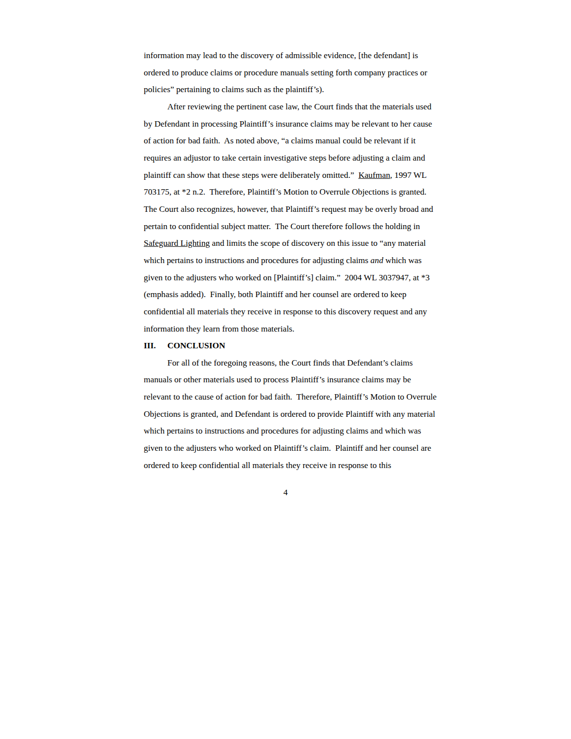information may lead to the discovery of admissible evidence, [the defendant] is ordered to produce claims or procedure manuals setting forth company practices or policies” pertaining to claims such as the plaintiff’s).
After reviewing the pertinent case law, the Court finds that the materials used by Defendant in processing Plaintiff’s insurance claims may be relevant to her cause of action for bad faith. As noted above, “a claims manual could be relevant if it requires an adjustor to take certain investigative steps before adjusting a claim and plaintiff can show that these steps were deliberately omitted.” Kaufman, 1997 WL 703175, at *2 n.2. Therefore, Plaintiff’s Motion to Overrule Objections is granted. The Court also recognizes, however, that Plaintiff’s request may be overly broad and pertain to confidential subject matter. The Court therefore follows the holding in Safeguard Lighting and limits the scope of discovery on this issue to “any material which pertains to instructions and procedures for adjusting claims and which was given to the adjusters who worked on [Plaintiff’s] claim.” 2004 WL 3037947, at *3 (emphasis added). Finally, both Plaintiff and her counsel are ordered to keep confidential all materials they receive in response to this discovery request and any information they learn from those materials.
III. CONCLUSION
For all of the foregoing reasons, the Court finds that Defendant’s claims manuals or other materials used to process Plaintiff’s insurance claims may be relevant to the cause of action for bad faith. Therefore, Plaintiff’s Motion to Overrule Objections is granted, and Defendant is ordered to provide Plaintiff with any material which pertains to instructions and procedures for adjusting claims and which was given to the adjusters who worked on Plaintiff’s claim. Plaintiff and her counsel are ordered to keep confidential all materials they receive in response to this
4